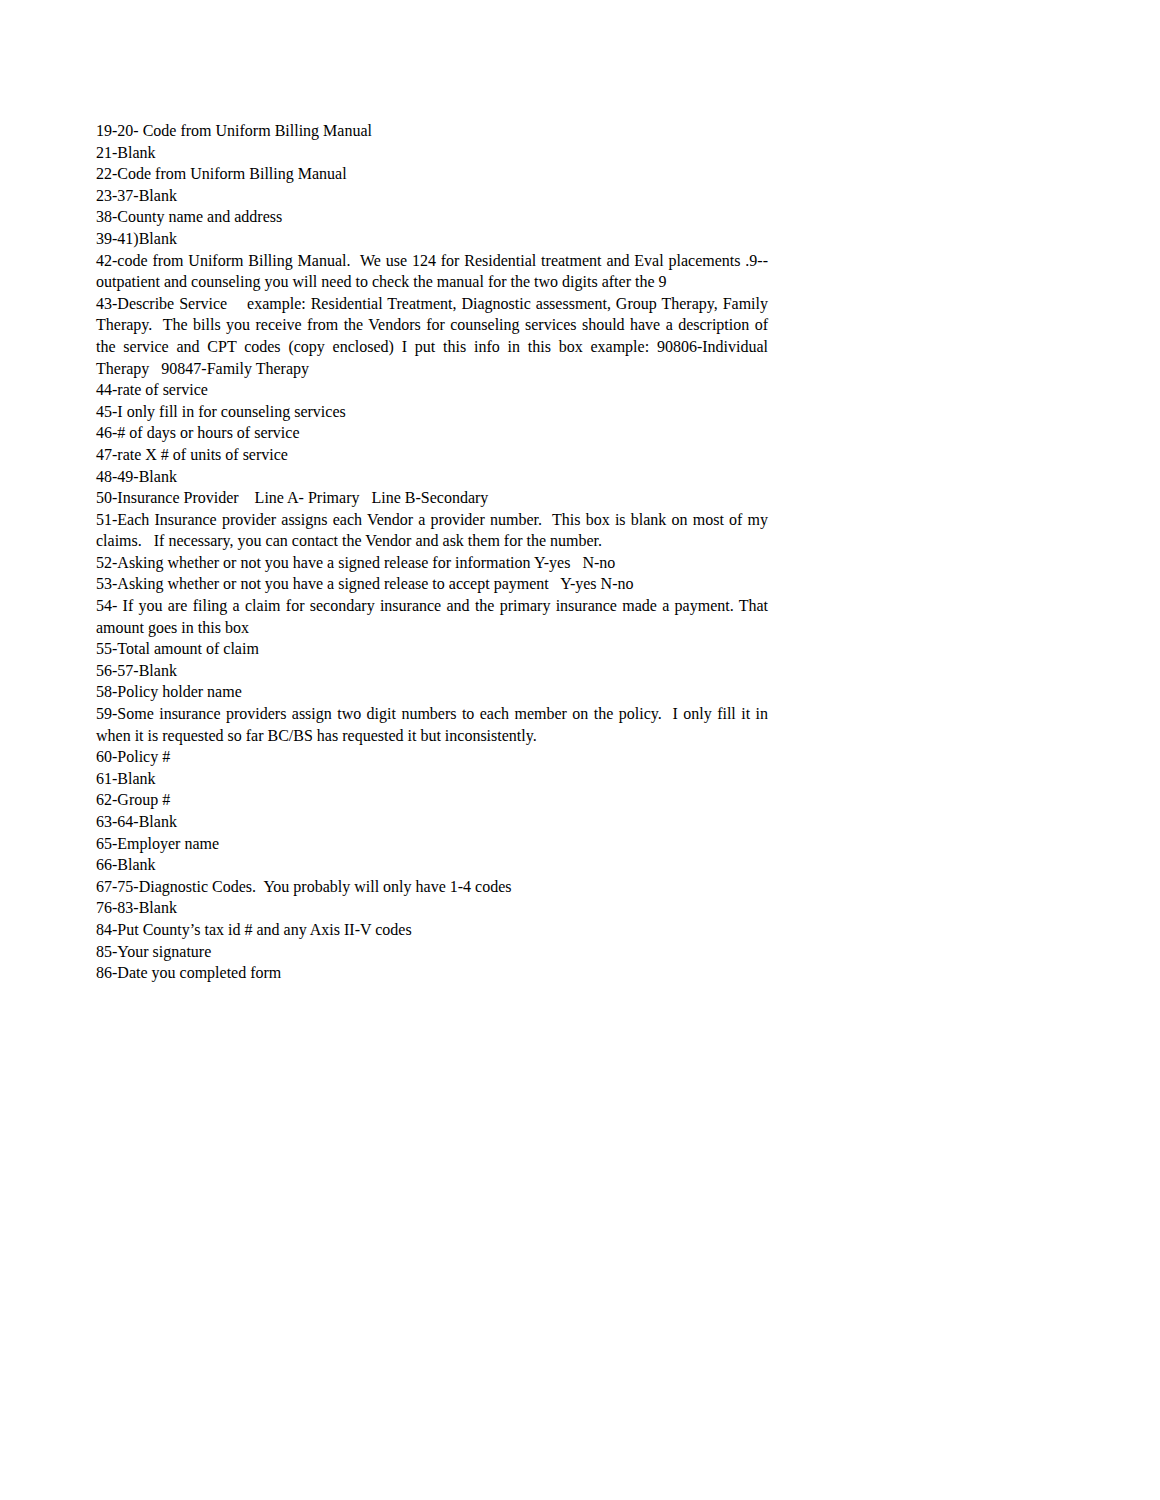19-20- Code from Uniform Billing Manual
21-Blank
22-Code from Uniform Billing Manual
23-37-Blank
38-County name and address
39-41)Blank
42-code from Uniform Billing Manual. We use 124 for Residential treatment and Eval placements .9-- outpatient and counseling you will need to check the manual for the two digits after the 9
43-Describe Service example: Residential Treatment, Diagnostic assessment, Group Therapy, Family Therapy. The bills you receive from the Vendors for counseling services should have a description of the service and CPT codes (copy enclosed) I put this info in this box example: 90806-Individual Therapy 90847-Family Therapy
44-rate of service
45-I only fill in for counseling services
46-# of days or hours of service
47-rate X # of units of service
48-49-Blank
50-Insurance Provider Line A- Primary Line B-Secondary
51-Each Insurance provider assigns each Vendor a provider number. This box is blank on most of my claims. If necessary, you can contact the Vendor and ask them for the number.
52-Asking whether or not you have a signed release for information Y-yes N-no
53-Asking whether or not you have a signed release to accept payment Y-yes N-no
54- If you are filing a claim for secondary insurance and the primary insurance made a payment. That amount goes in this box
55-Total amount of claim
56-57-Blank
58-Policy holder name
59-Some insurance providers assign two digit numbers to each member on the policy. I only fill it in when it is requested so far BC/BS has requested it but inconsistently.
60-Policy #
61-Blank
62-Group #
63-64-Blank
65-Employer name
66-Blank
67-75-Diagnostic Codes. You probably will only have 1-4 codes
76-83-Blank
84-Put County’s tax id # and any Axis II-V codes
85-Your signature
86-Date you completed form